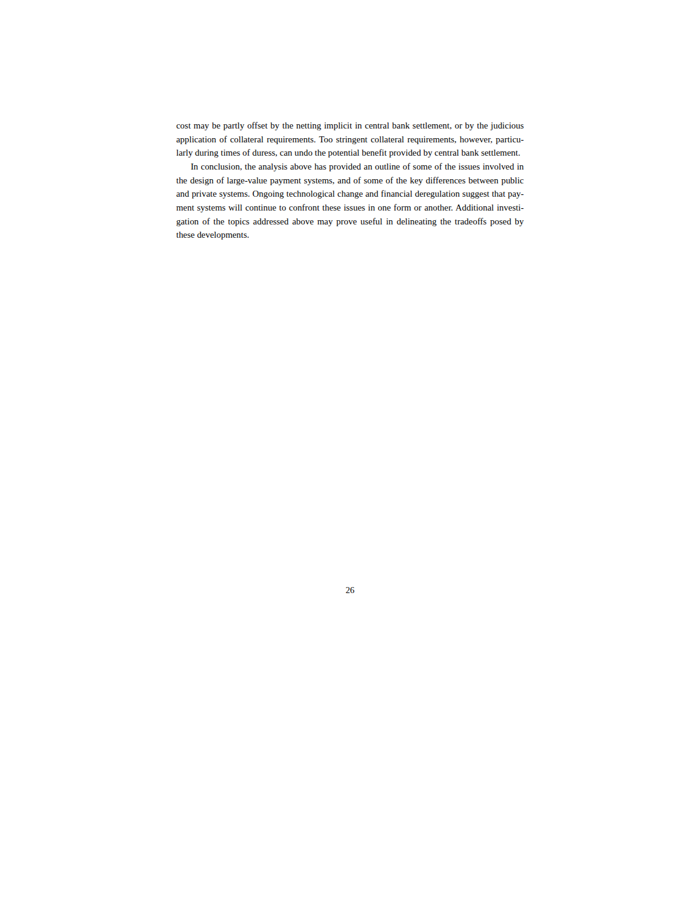cost may be partly offset by the netting implicit in central bank settlement, or by the judicious application of collateral requirements. Too stringent collateral requirements, however, particularly during times of duress, can undo the potential benefit provided by central bank settlement.
In conclusion, the analysis above has provided an outline of some of the issues involved in the design of large-value payment systems, and of some of the key differences between public and private systems. Ongoing technological change and financial deregulation suggest that payment systems will continue to confront these issues in one form or another. Additional investigation of the topics addressed above may prove useful in delineating the tradeoffs posed by these developments.
26